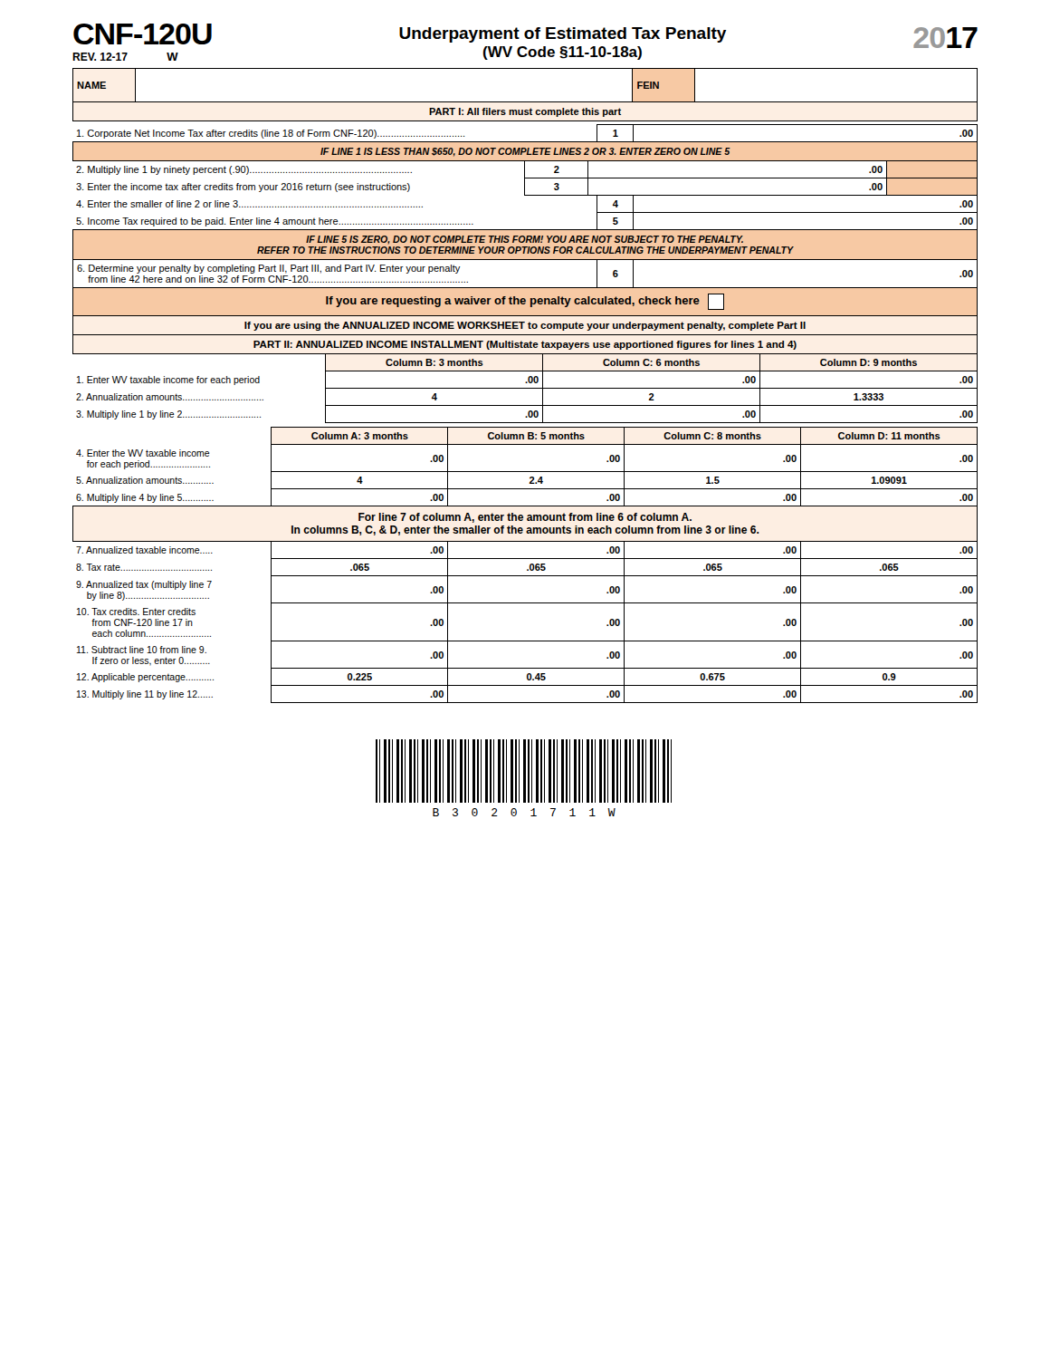CNF-120U
REV. 12-17 W
Underpayment of Estimated Tax Penalty
(WV Code §11-10-18a)
2017
| NAME | | FEIN | |
| PART I: All filers must complete this part |
| 1. Corporate Net Income Tax after credits (line 18 of Form CNF-120)................................ | 1 | .00 |
| IF LINE 1 IS LESS THAN $650, DO NOT COMPLETE LINES 2 OR 3. ENTER ZERO ON LINE 5 |
| 2. Multiply line 1 by ninety percent (.90)........................................................... | 2 | .00 | |
| 3. Enter the income tax after credits from your 2016 return (see instructions) | 3 | .00 | |
| 4. Enter the smaller of line 2 or line 3................................................................... | 4 | .00 |
| 5. Income Tax required to be paid. Enter line 4 amount here................................................. | 5 | .00 |
| IF LINE 5 IS ZERO, DO NOT COMPLETE THIS FORM! YOU ARE NOT SUBJECT TO THE PENALTY. REFER TO THE INSTRUCTIONS TO DETERMINE YOUR OPTIONS FOR CALCULATING THE UNDERPAYMENT PENALTY |
| 6. Determine your penalty by completing Part II, Part III, and Part IV. Enter your penalty from line 42 here and on line 32 of Form CNF-120.......................................................... | 6 | .00 |
| If you are requesting a waiver of the penalty calculated, check here |
| If you are using the ANNUALIZED INCOME WORKSHEET to compute your underpayment penalty, complete Part II |
| PART II: ANNUALIZED INCOME INSTALLMENT (Multistate taxpayers use apportioned figures for lines 1 and 4) |
| | Column B: 3 months | Column C: 6 months | Column D: 9 months |
| 1. Enter WV taxable income for each period | .00 | .00 | .00 |
| 2. Annualization amounts............................... | 4 | 2 | 1.3333 |
| 3. Multiply line 1 by line 2.............................. | .00 | .00 | .00 |
| | Column A: 3 months | Column B: 5 months | Column C: 8 months | Column D: 11 months |
| 4. Enter the WV taxable income for each period....................... | .00 | .00 | .00 | .00 |
| 5. Annualization amounts............ | 4 | 2.4 | 1.5 | 1.09091 |
| 6. Multiply line 4 by line 5............ | .00 | .00 | .00 | .00 |
| For line 7 of column A, enter the amount from line 6 of column A. In columns B, C, & D, enter the smaller of the amounts in each column from line 3 or line 6. |
| 7. Annualized taxable income..... | .00 | .00 | .00 | .00 |
| 8. Tax rate................................... | .065 | .065 | .065 | .065 |
| 9. Annualized tax (multiply line 7 by line 8)................................ | .00 | .00 | .00 | .00 |
| 10. Tax credits. Enter credits from CNF-120 line 17 in each column......................... | .00 | .00 | .00 | .00 |
| 11. Subtract line 10 from line 9. If zero or less, enter 0.......... | .00 | .00 | .00 | .00 |
| 12. Applicable percentage........... | 0.225 | 0.45 | 0.675 | 0.9 |
| 13. Multiply line 11 by line 12...... | .00 | .00 | .00 | .00 |
B 3 0 2 0 1 7 1 1 W